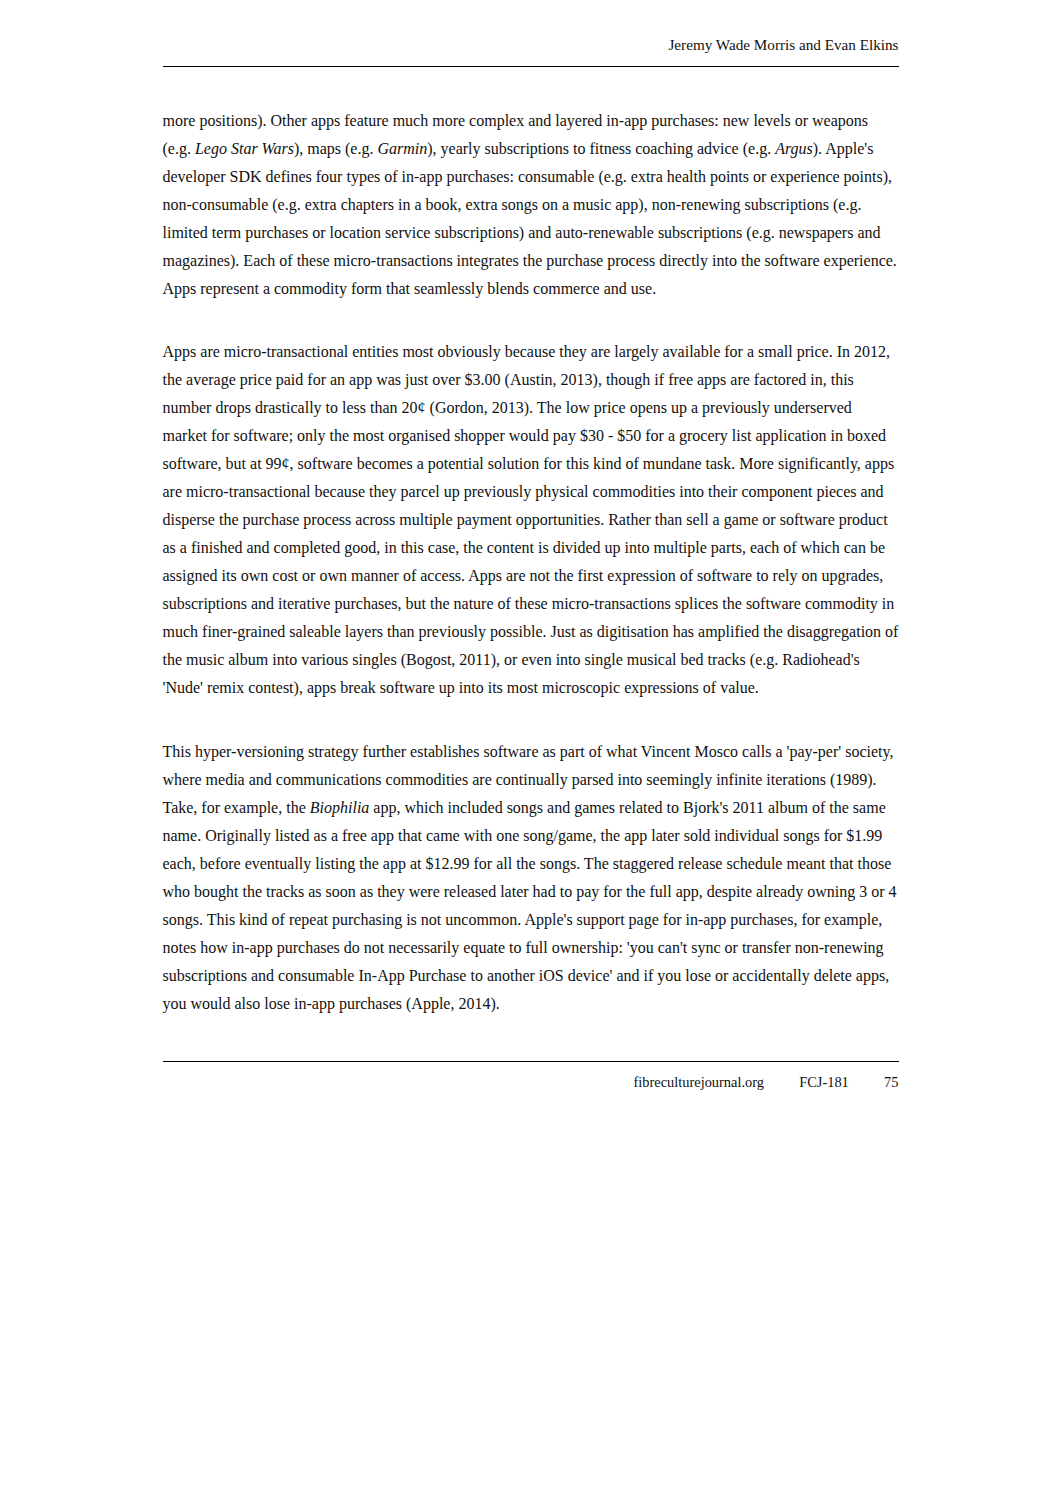Jeremy Wade Morris and Evan Elkins
more positions). Other apps feature much more complex and layered in-app purchases: new levels or weapons (e.g. Lego Star Wars), maps (e.g. Garmin), yearly subscriptions to fitness coaching advice (e.g. Argus). Apple's developer SDK defines four types of in-app purchases: consumable (e.g. extra health points or experience points), non-consumable (e.g. extra chapters in a book, extra songs on a music app), non-renewing subscriptions (e.g. limited term purchases or location service subscriptions) and auto-renewable subscriptions (e.g. newspapers and magazines). Each of these micro-transactions integrates the purchase process directly into the software experience. Apps represent a commodity form that seamlessly blends commerce and use.
Apps are micro-transactional entities most obviously because they are largely available for a small price. In 2012, the average price paid for an app was just over $3.00 (Austin, 2013), though if free apps are factored in, this number drops drastically to less than 20¢ (Gordon, 2013). The low price opens up a previously underserved market for software; only the most organised shopper would pay $30 - $50 for a grocery list application in boxed software, but at 99¢, software becomes a potential solution for this kind of mundane task. More significantly, apps are micro-transactional because they parcel up previously physical commodities into their component pieces and disperse the purchase process across multiple payment opportunities. Rather than sell a game or software product as a finished and completed good, in this case, the content is divided up into multiple parts, each of which can be assigned its own cost or own manner of access. Apps are not the first expression of software to rely on upgrades, subscriptions and iterative purchases, but the nature of these micro-transactions splices the software commodity in much finer-grained saleable layers than previously possible. Just as digitisation has amplified the disaggregation of the music album into various singles (Bogost, 2011), or even into single musical bed tracks (e.g. Radiohead's 'Nude' remix contest), apps break software up into its most microscopic expressions of value.
This hyper-versioning strategy further establishes software as part of what Vincent Mosco calls a 'pay-per' society, where media and communications commodities are continually parsed into seemingly infinite iterations (1989). Take, for example, the Biophilia app, which included songs and games related to Bjork's 2011 album of the same name. Originally listed as a free app that came with one song/game, the app later sold individual songs for $1.99 each, before eventually listing the app at $12.99 for all the songs. The staggered release schedule meant that those who bought the tracks as soon as they were released later had to pay for the full app, despite already owning 3 or 4 songs. This kind of repeat purchasing is not uncommon. Apple's support page for in-app purchases, for example, notes how in-app purchases do not necessarily equate to full ownership: 'you can't sync or transfer non-renewing subscriptions and consumable In-App Purchase to another iOS device' and if you lose or accidentally delete apps, you would also lose in-app purchases (Apple, 2014).
fibreculturejournal.org FCJ-181 75